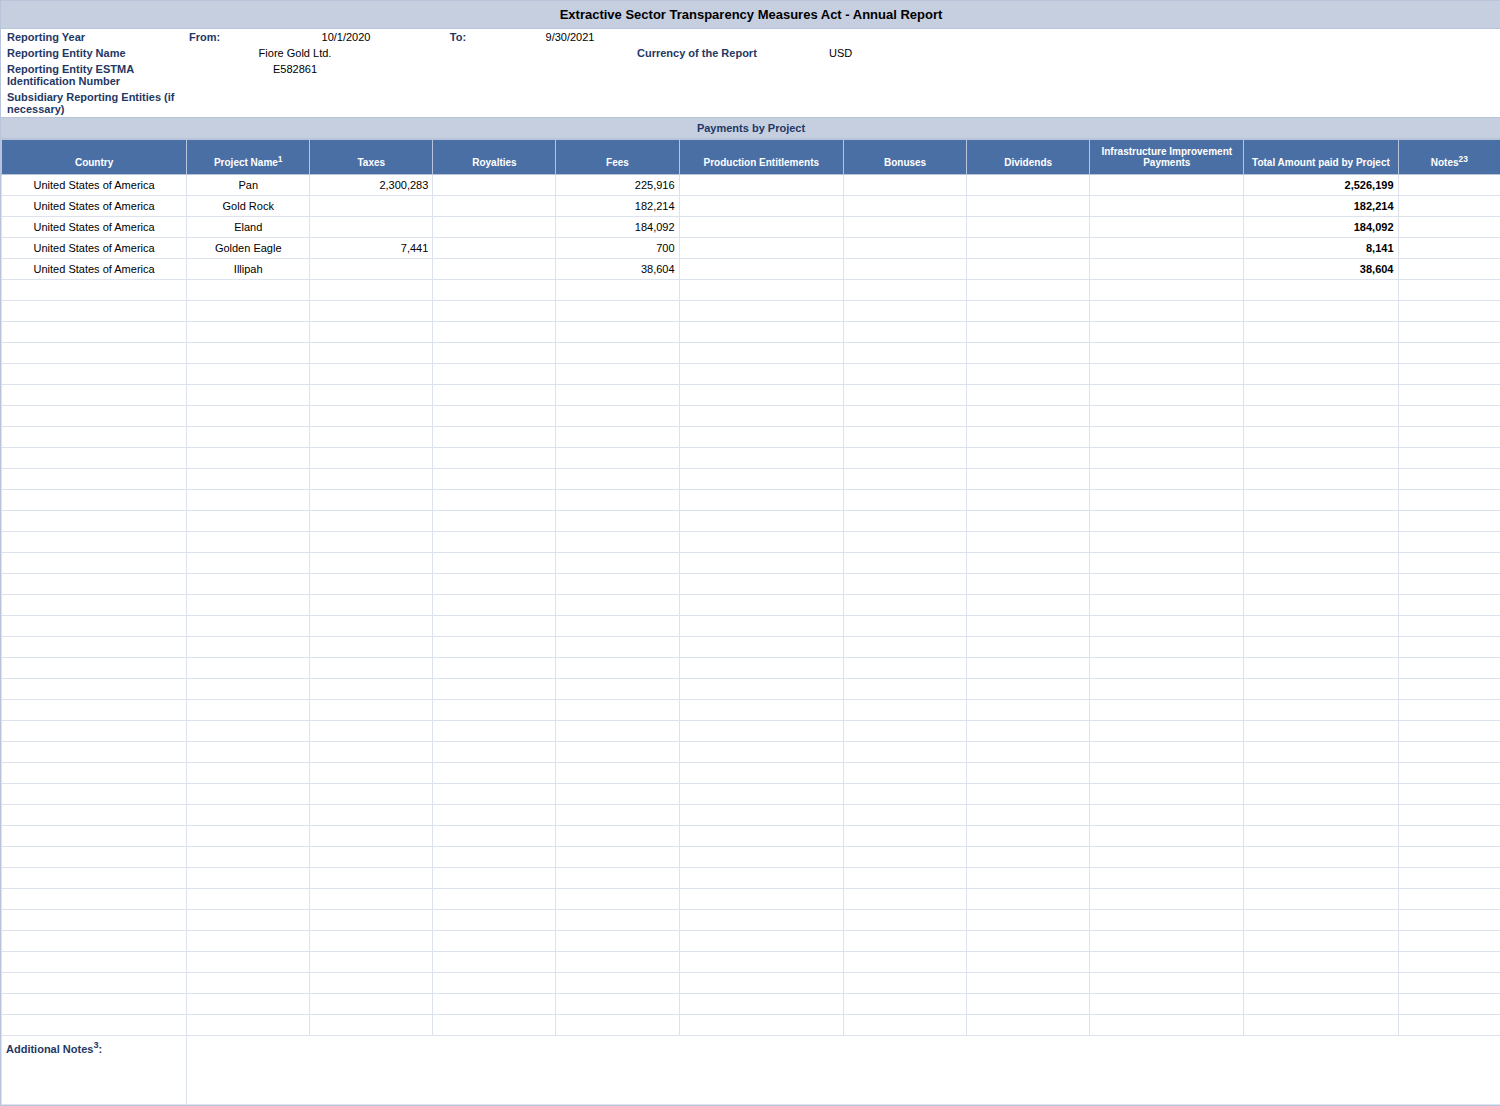Extractive Sector Transparency Measures Act - Annual Report
| Reporting Year | From: | 10/1/2020 | To: | 9/30/2021 | | | |
| Reporting Entity Name | Fiore Gold Ltd. | | | Currency of the Report | USD | |
| Reporting Entity ESTMA Identification Number | E582861 | | | | | |
| Subsidiary Reporting Entities (if necessary) | |
Payments by Project
| Country | Project Name 1 | Taxes | Royalties | Fees | Production Entitlements | Bonuses | Dividends | Infrastructure Improvement Payments | Total Amount paid by Project | Notes 23 |
| --- | --- | --- | --- | --- | --- | --- | --- | --- | --- | --- |
| United States of America | Pan | 2,300,283 | | 225,916 | | | | | 2,526,199 | |
| United States of America | Gold Rock | | | 182,214 | | | | | 182,214 | |
| United States of America | Eland | | | 184,092 | | | | | 184,092 | |
| United States of America | Golden Eagle | 7,441 | | 700 | | | | | 8,141 | |
| United States of America | Illipah | | | 38,604 | | | | | 38,604 | |
| Additional Notes 3 : | |